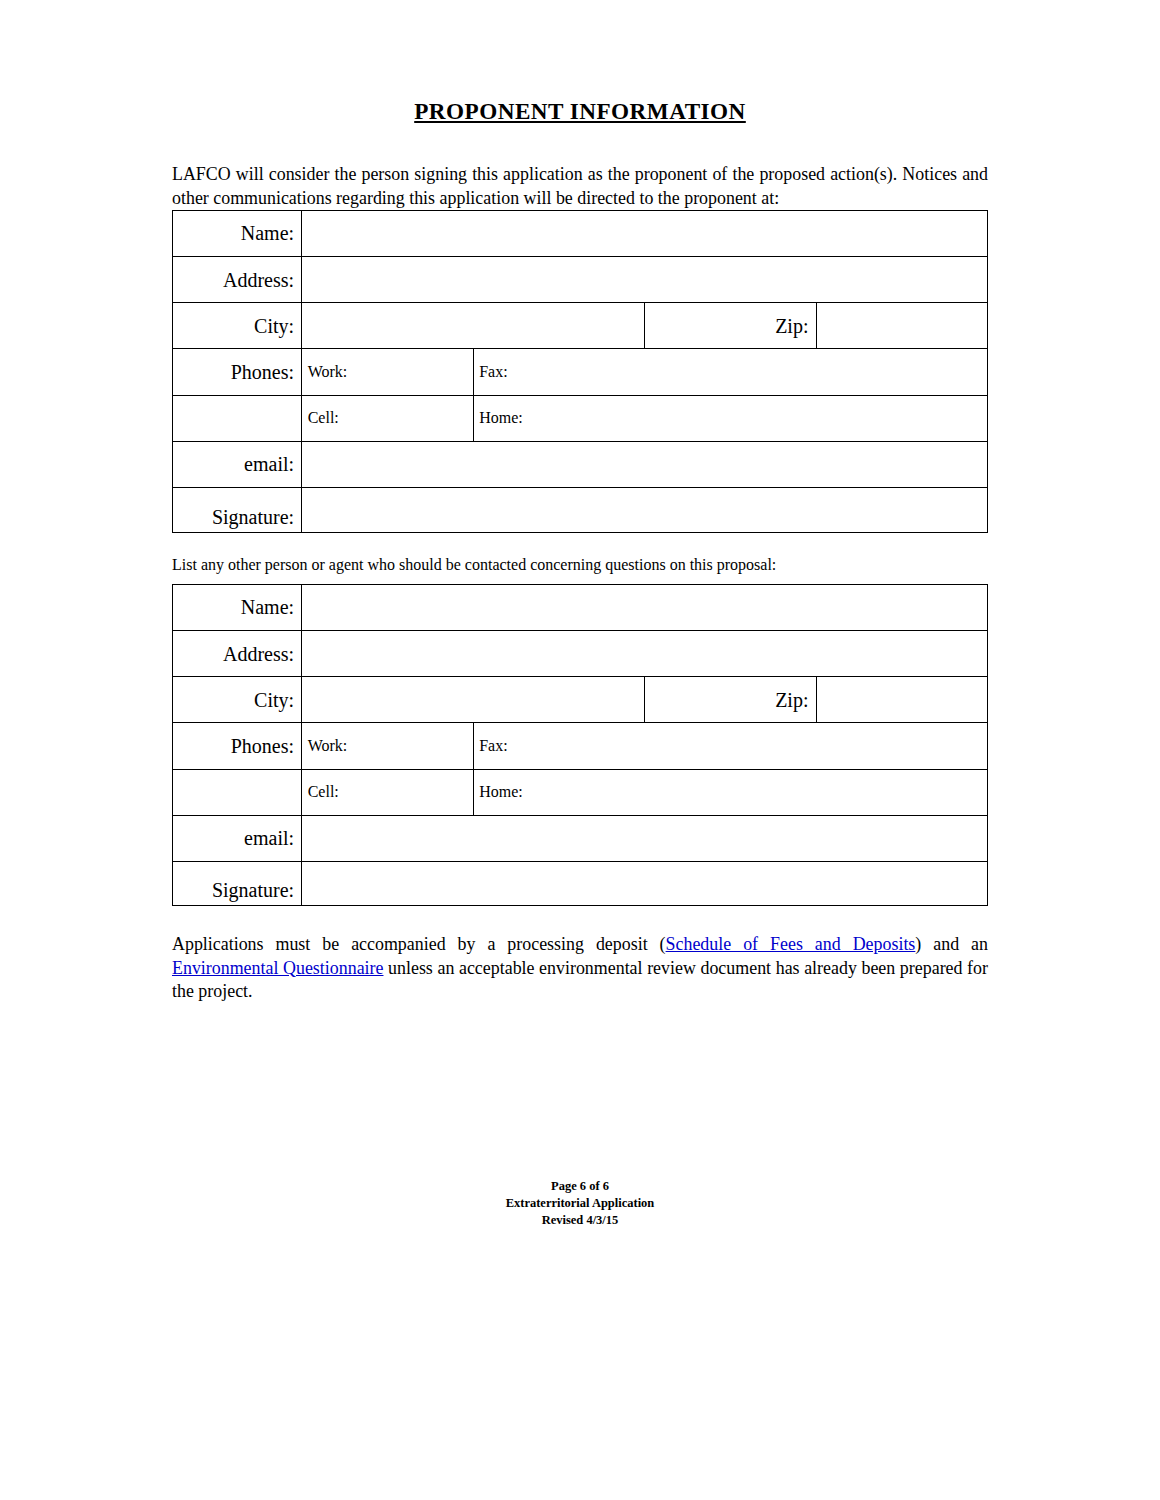PROPONENT INFORMATION
LAFCO will consider the person signing this application as the proponent of the proposed action(s). Notices and other communications regarding this application will be directed to the proponent at:
| Name: | |
| Address: | |
| City: | | Zip: | |
| Phones: | Work: | Fax: |
| | Cell: | Home: |
| email: | |
| Signature: | |
List any other person or agent who should be contacted concerning questions on this proposal:
| Name: | |
| Address: | |
| City: | | Zip: | |
| Phones: | Work: | Fax: |
| | Cell: | Home: |
| email: | |
| Signature: | |
Applications must be accompanied by a processing deposit (Schedule of Fees and Deposits) and an Environmental Questionnaire unless an acceptable environmental review document has already been prepared for the project.
Page 6 of 6
Extraterritorial Application
Revised 4/3/15